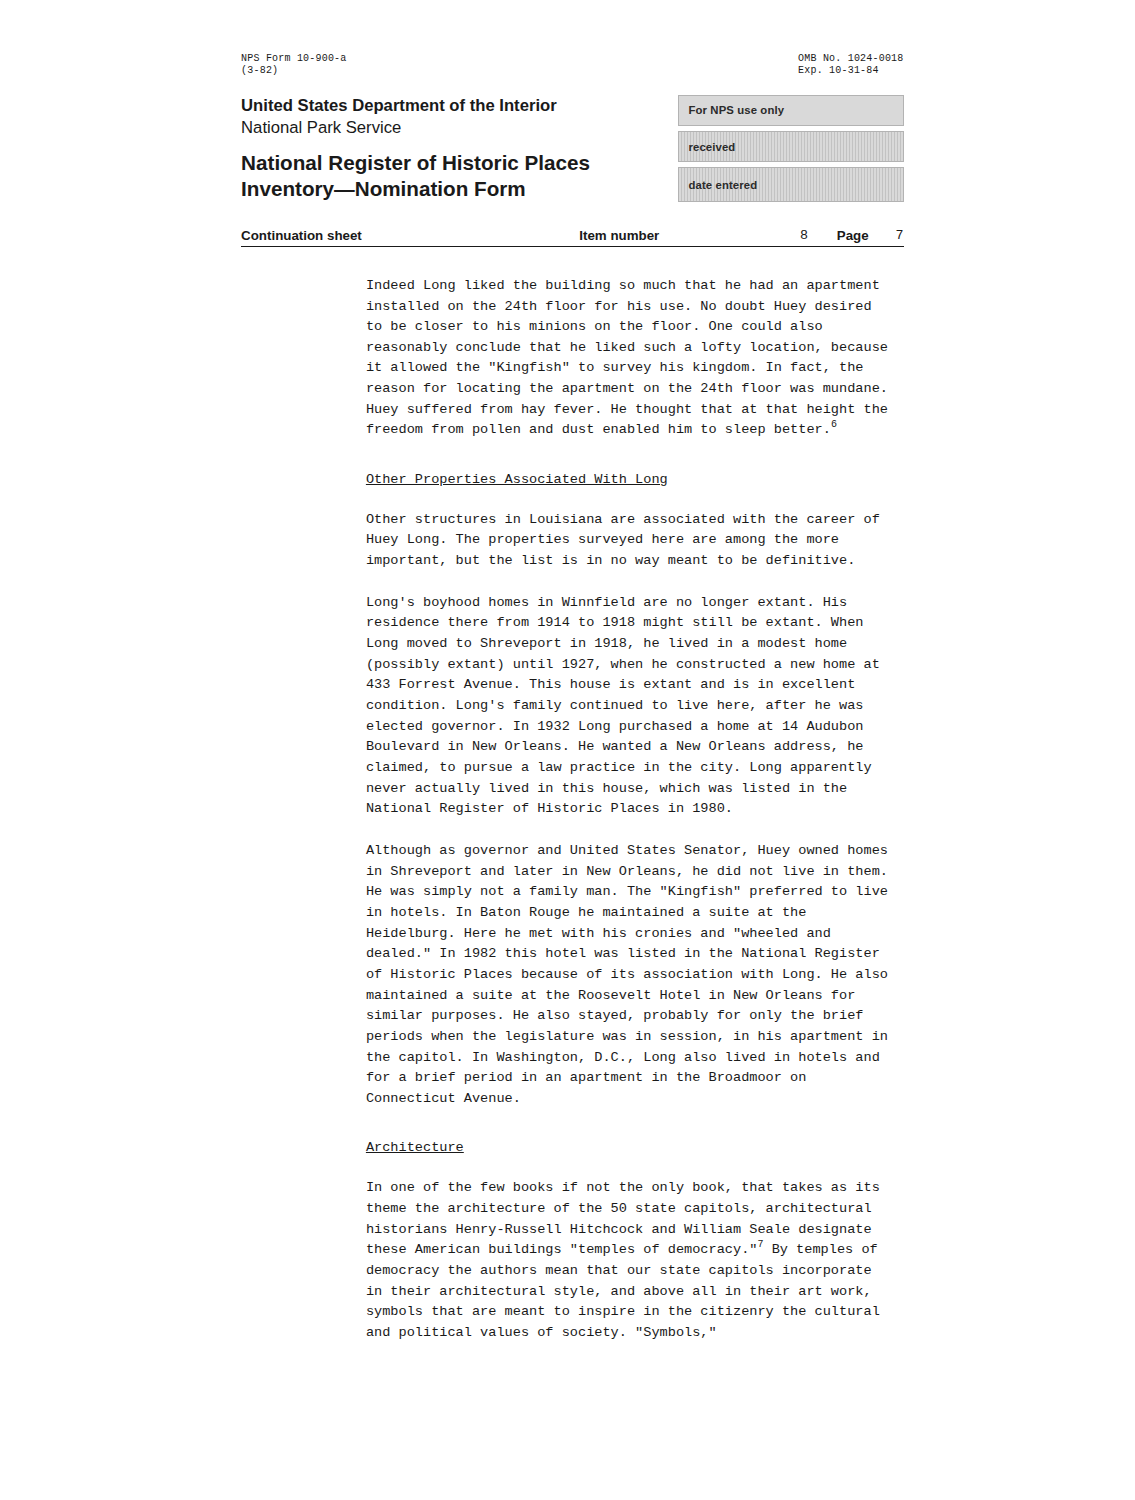NPS Form 10-900-a (3-82)
OMB No. 1024-0018 Exp. 10-31-84
United States Department of the Interior
National Park Service
National Register of Historic Places
Inventory—Nomination Form
For NPS use only
received
date entered
Continuation sheet
Item number
8
Page
7
Indeed Long liked the building so much that he had an apartment installed on the 24th floor for his use. No doubt Huey desired to be closer to his minions on the floor. One could also reasonably conclude that he liked such a lofty location, because it allowed the "Kingfish" to survey his kingdom. In fact, the reason for locating the apartment on the 24th floor was mundane. Huey suffered from hay fever. He thought that at that height the freedom from pollen and dust enabled him to sleep better.6
Other Properties Associated With Long
Other structures in Louisiana are associated with the career of Huey Long. The properties surveyed here are among the more important, but the list is in no way meant to be definitive.
Long's boyhood homes in Winnfield are no longer extant. His residence there from 1914 to 1918 might still be extant. When Long moved to Shreveport in 1918, he lived in a modest home (possibly extant) until 1927, when he constructed a new home at 433 Forrest Avenue. This house is extant and is in excellent condition. Long's family continued to live here, after he was elected governor. In 1932 Long purchased a home at 14 Audubon Boulevard in New Orleans. He wanted a New Orleans address, he claimed, to pursue a law practice in the city. Long apparently never actually lived in this house, which was listed in the National Register of Historic Places in 1980.
Although as governor and United States Senator, Huey owned homes in Shreveport and later in New Orleans, he did not live in them. He was simply not a family man. The "Kingfish" preferred to live in hotels. In Baton Rouge he maintained a suite at the Heidelburg. Here he met with his cronies and "wheeled and dealed." In 1982 this hotel was listed in the National Register of Historic Places because of its association with Long. He also maintained a suite at the Roosevelt Hotel in New Orleans for similar purposes. He also stayed, probably for only the brief periods when the legislature was in session, in his apartment in the capitol. In Washington, D.C., Long also lived in hotels and for a brief period in an apartment in the Broadmoor on Connecticut Avenue.
Architecture
In one of the few books if not the only book, that takes as its theme the architecture of the 50 state capitols, architectural historians Henry-Russell Hitchcock and William Seale designate these American buildings "temples of democracy."7 By temples of democracy the authors mean that our state capitols incorporate in their architectural style, and above all in their art work, symbols that are meant to inspire in the citizenry the cultural and political values of society. "Symbols,"